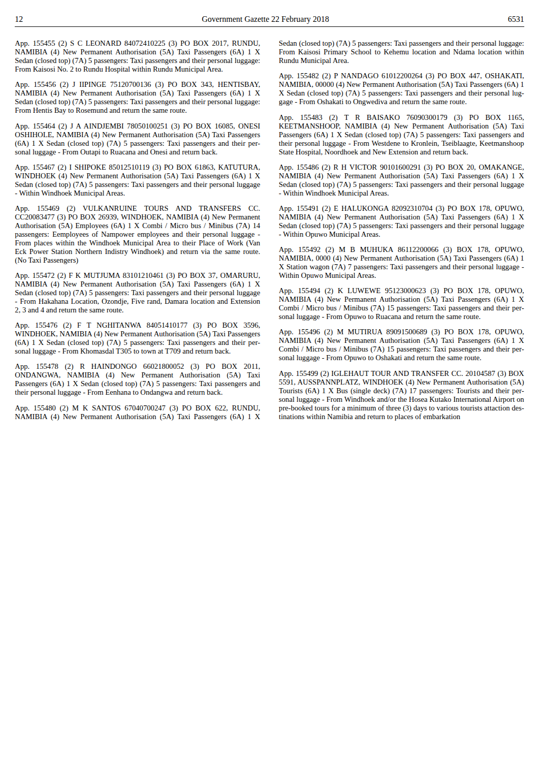12 Government Gazette 22 February 2018 6531
App. 155455 (2) S C LEONARD 84072410225 (3) PO BOX 2017, RUNDU, NAMIBIA (4) New Permanent Authorisation (5A) Taxi Passengers (6A) 1 X Sedan (closed top) (7A) 5 passengers: Taxi passengers and their personal luggage: From Kaisosi No. 2 to Rundu Hospital within Rundu Municipal Area.
App. 155456 (2) J IIPINGE 75120700136 (3) PO BOX 343, HENTISBAY, NAMIBIA (4) New Permanent Authorisation (5A) Taxi Passengers (6A) 1 X Sedan (closed top) (7A) 5 passengers: Taxi passengers and their personal luggage: From Hentis Bay to Rosemund and return the same route.
App. 155464 (2) J A AINDJEMBI 78050100251 (3) PO BOX 16085, ONESI OSHIHOLE, NAMIBIA (4) New Permanent Authorisation (5A) Taxi Passengers (6A) 1 X Sedan (closed top) (7A) 5 passengers: Taxi passengers and their personal luggage - From Outapi to Ruacana and Onesi and return back.
App. 155467 (2) I SHIPOKE 85012510119 (3) PO BOX 61863, KATUTURA, WINDHOEK (4) New Permanent Authorisation (5A) Taxi Passengers (6A) 1 X Sedan (closed top) (7A) 5 passengers: Taxi passengers and their personal luggage - Within Windhoek Municipal Areas.
App. 155469 (2) VULKANRUINE TOURS AND TRANSFERS CC. CC20083477 (3) PO BOX 26939, WINDHOEK, NAMIBIA (4) New Permanent Authorisation (5A) Employees (6A) 1 X Combi / Micro bus / Minibus (7A) 14 passengers: Eemployees of Nampower employees and their personal luggage - From places within the Windhoek Municipal Area to their Place of Work (Van Eck Power Station Northern Indistry Windhoek) and return via the same route. (No Taxi Passengers)
App. 155472 (2) F K MUTJUMA 83101210461 (3) PO BOX 37, OMARURU, NAMIBIA (4) New Permanent Authorisation (5A) Taxi Passengers (6A) 1 X Sedan (closed top) (7A) 5 passengers: Taxi passengers and their personal luggage - From Hakahana Location, Ozondje, Five rand, Damara location and Extension 2, 3 and 4 and return the same route.
App. 155476 (2) F T NGHITANWA 84051410177 (3) PO BOX 3596, WINDHOEK, NAMIBIA (4) New Permanent Authorisation (5A) Taxi Passengers (6A) 1 X Sedan (closed top) (7A) 5 passengers: Taxi passengers and their personal luggage - From Khomasdal T305 to town at T709 and return back.
App. 155478 (2) R HAINDONGO 66021800052 (3) PO BOX 2011, ONDANGWA, NAMIBIA (4) New Permanent Authorisation (5A) Taxi Passengers (6A) 1 X Sedan (closed top) (7A) 5 passengers: Taxi passengers and their personal luggage - From Eenhana to Ondangwa and return back.
App. 155480 (2) M K SANTOS 67040700247 (3) PO BOX 622, RUNDU, NAMIBIA (4) New Permanent Authorisation (5A) Taxi Passengers (6A) 1 X Sedan (closed top) (7A) 5 passengers: Taxi passengers and their personal luggage: From Kaisosi Primary School to Kehemu location and Ndama location within Rundu Municipal Area.
App. 155482 (2) P NANDAGO 61012200264 (3) PO BOX 447, OSHAKATI, NAMIBIA, 00000 (4) New Permanent Authorisation (5A) Taxi Passengers (6A) 1 X Sedan (closed top) (7A) 5 passengers: Taxi passengers and their personal luggage - From Oshakati to Ongwediva and return the same route.
App. 155483 (2) T R BAISAKO 76090300179 (3) PO BOX 1165, KEETMANSHOOP, NAMIBIA (4) New Permanent Authorisation (5A) Taxi Passengers (6A) 1 X Sedan (closed top) (7A) 5 passengers: Taxi passengers and their personal luggage - From Westdene to Kronlein, Tseiblaagte, Keetmanshoop State Hospital, Noordhoek and New Extension and return back.
App. 155486 (2) R H VICTOR 90101600291 (3) PO BOX 20, OMAKANGE, NAMIBIA (4) New Permanent Authorisation (5A) Taxi Passengers (6A) 1 X Sedan (closed top) (7A) 5 passengers: Taxi passengers and their personal luggage - Within Windhoek Municipal Areas.
App. 155491 (2) E HALUKONGA 82092310704 (3) PO BOX 178, OPUWO, NAMIBIA (4) New Permanent Authorisation (5A) Taxi Passengers (6A) 1 X Sedan (closed top) (7A) 5 passengers: Taxi passengers and their personal luggage - Within Opuwo Municipal Areas.
App. 155492 (2) M B MUHUKA 86112200066 (3) BOX 178, OPUWO, NAMIBIA, 0000 (4) New Permanent Authorisation (5A) Taxi Passengers (6A) 1 X Station wagon (7A) 7 passengers: Taxi passengers and their personal luggage - Within Opuwo Municipal Areas.
App. 155494 (2) K LUWEWE 95123000623 (3) PO BOX 178, OPUWO, NAMIBIA (4) New Permanent Authorisation (5A) Taxi Passengers (6A) 1 X Combi / Micro bus / Minibus (7A) 15 passengers: Taxi passengers and their personal luggage - From Opuwo to Ruacana and return the same route.
App. 155496 (2) M MUTIRUA 89091500689 (3) PO BOX 178, OPUWO, NAMIBIA (4) New Permanent Authorisation (5A) Taxi Passengers (6A) 1 X Combi / Micro bus / Minibus (7A) 15 passengers: Taxi passengers and their personal luggage - From Opuwo to Oshakati and return the same route.
App. 155499 (2) IGLEHAUT TOUR AND TRANSFER CC. 20104587 (3) BOX 5591, AUSSPANNPLATZ, WINDHOEK (4) New Permanent Authorisation (5A) Tourists (6A) 1 X Bus (single deck) (7A) 17 passengers: Tourists and their personal luggage - From Windhoek and/or the Hosea Kutako International Airport on pre-booked tours for a minimum of three (3) days to various tourists attaction destinations within Namibia and return to places of embarkation